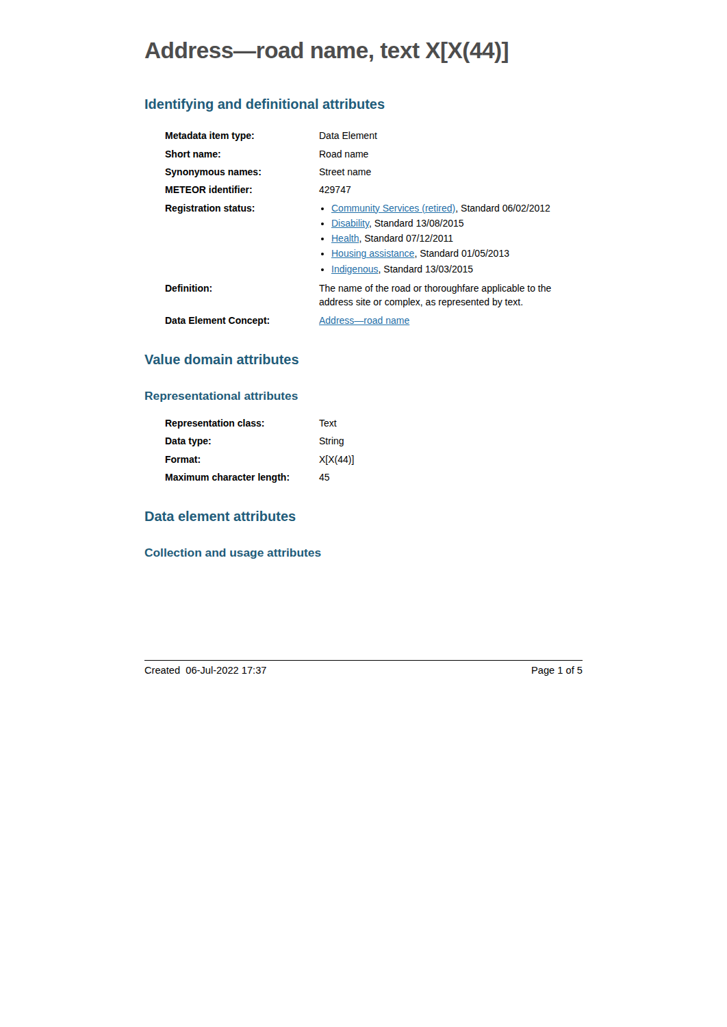Address—road name, text X[X(44)]
Identifying and definitional attributes
| Metadata item type: | Data Element |
| Short name: | Road name |
| Synonymous names: | Street name |
| METEOR identifier: | 429747 |
| Registration status: | Community Services (retired) , Standard 06/02/2012 Disability , Standard 13/08/2015 Health , Standard 07/12/2011 Housing assistance , Standard 01/05/2013 Indigenous , Standard 13/03/2015 |
| Definition: | The name of the road or thoroughfare applicable to the address site or complex, as represented by text. |
| Data Element Concept: | Address—road name |
Value domain attributes
Representational attributes
| Representation class: | Text |
| Data type: | String |
| Format: | X[X(44)] |
| Maximum character length: | 45 |
Data element attributes
Collection and usage attributes
Created 06-Jul-2022 17:37 Page 1 of 5